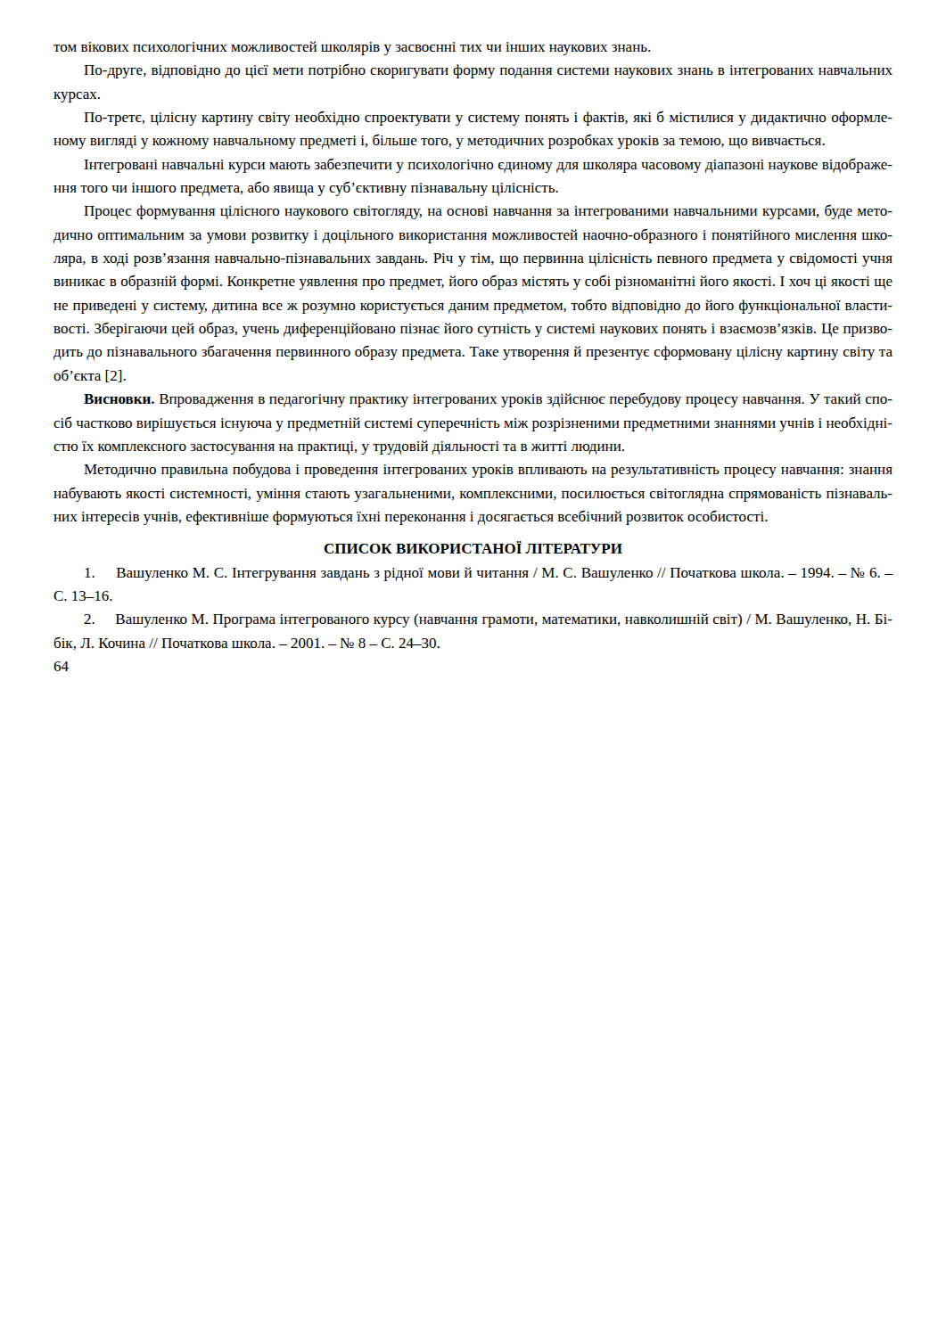том вікових психологічних можливостей школярів у засвоєнні тих чи інших наукових знань.
По-друге, відповідно до цієї мети потрібно скоригувати форму подання системи наукових знань в інтегрованих навчальних курсах.
По-третє, цілісну картину світу необхідно спроектувати у систему понять і фактів, які б містилися у дидактично оформленому вигляді у кожному навчальному предметі і, більше того, у методичних розробках уроків за темою, що вивчається.
Інтегровані навчальні курси мають забезпечити у психологічно єдиному для школяра часовому діапазоні наукове відображення того чи іншого предмета, або явища у суб’єктивну пізнавальну цілісність.
Процес формування цілісного наукового світогляду, на основі навчання за інтегрованими навчальними курсами, буде методично оптимальним за умови розвитку і доцільного використання можливостей наочно-образного і понятійного мислення школяра, в ході розв’язання навчально-пізнавальних завдань. Річ у тім, що первинна цілісність певного предмета у свідомості учня виникає в образній формі. Конкретне уявлення про предмет, його образ містять у собі різноманітні його якості. І хоч ці якості ще не приведені у систему, дитина все ж розумно користується даним предметом, тобто відповідно до його функціональної властивості. Зберігаючи цей образ, учень диференційовано пізнає його сутність у системі наукових понять і взаємозв’язків. Це призводить до пізнавального збагачення первинного образу предмета. Таке утворення й презентує сформовану цілісну картину світу та об’єкта [2].
Висновки. Впровадження в педагогічну практику інтегрованих уроків здійснює перебудову процесу навчання. У такий спосіб частково вирішується існуюча у предметній системі суперечність між розрізненими предметними знаннями учнів і необхідністю їх комплексного застосування на практиці, у трудовій діяльності та в житті людини.
Методично правильна побудова і проведення інтегрованих уроків впливають на результативність процесу навчання: знання набувають якості системності, уміння стають узагальненими, комплексними, посилюється світоглядна спрямованість пізнавальних інтересів учнів, ефективніше формуються їхні переконання і досягається всебічний розвиток особистості.
Список використаної літератури
1. Вашуленко М. С. Інтегрування завдань з рідної мови й читання / М. С. Вашуленко // Початкова школа. – 1994. – № 6. – С. 13–16.
2. Вашуленко М. Програма інтегрованого курсу (навчання грамоти, математики, навколишній світ) / М. Вашуленко, Н. Бібік, Л. Кочина // Початкова школа. – 2001. – № 8 – С. 24–30.
64